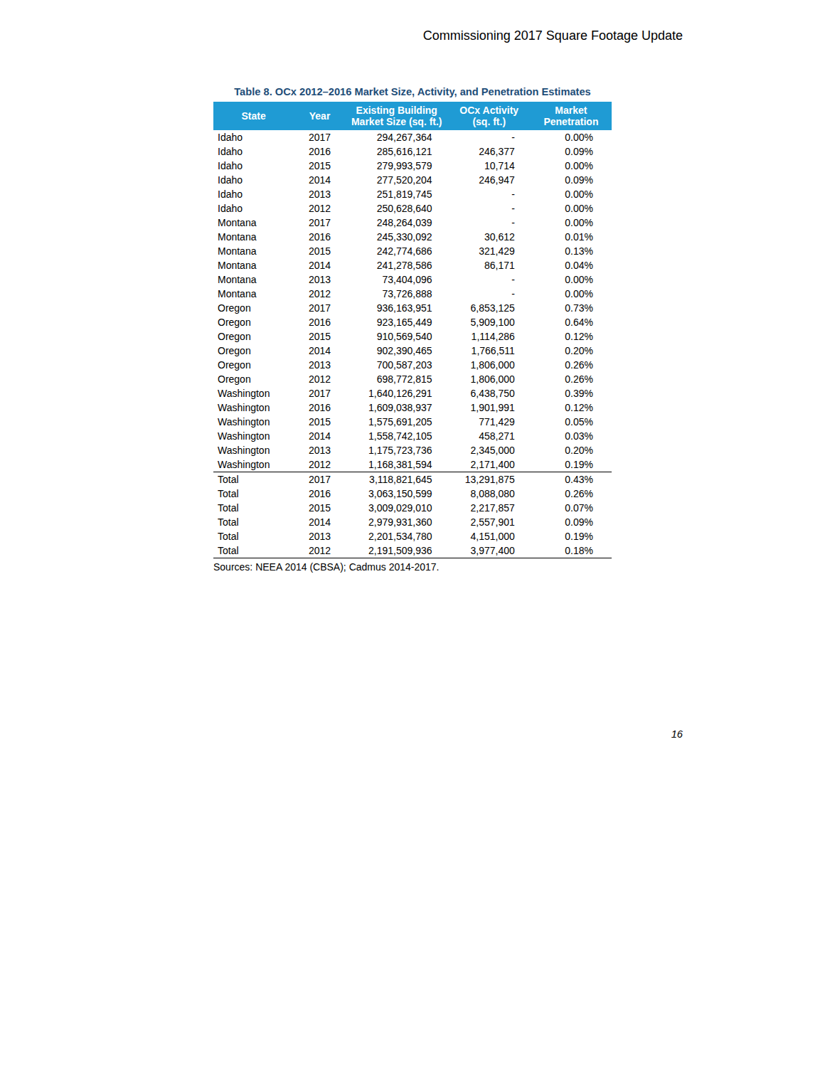Commissioning 2017 Square Footage Update
Table 8. OCx 2012–2016 Market Size, Activity, and Penetration Estimates
| State | Year | Existing Building Market Size (sq. ft.) | OCx Activity (sq. ft.) | Market Penetration |
| --- | --- | --- | --- | --- |
| Idaho | 2017 | 294,267,364 | - | 0.00% |
| Idaho | 2016 | 285,616,121 | 246,377 | 0.09% |
| Idaho | 2015 | 279,993,579 | 10,714 | 0.00% |
| Idaho | 2014 | 277,520,204 | 246,947 | 0.09% |
| Idaho | 2013 | 251,819,745 | - | 0.00% |
| Idaho | 2012 | 250,628,640 | - | 0.00% |
| Montana | 2017 | 248,264,039 | - | 0.00% |
| Montana | 2016 | 245,330,092 | 30,612 | 0.01% |
| Montana | 2015 | 242,774,686 | 321,429 | 0.13% |
| Montana | 2014 | 241,278,586 | 86,171 | 0.04% |
| Montana | 2013 | 73,404,096 | - | 0.00% |
| Montana | 2012 | 73,726,888 | - | 0.00% |
| Oregon | 2017 | 936,163,951 | 6,853,125 | 0.73% |
| Oregon | 2016 | 923,165,449 | 5,909,100 | 0.64% |
| Oregon | 2015 | 910,569,540 | 1,114,286 | 0.12% |
| Oregon | 2014 | 902,390,465 | 1,766,511 | 0.20% |
| Oregon | 2013 | 700,587,203 | 1,806,000 | 0.26% |
| Oregon | 2012 | 698,772,815 | 1,806,000 | 0.26% |
| Washington | 2017 | 1,640,126,291 | 6,438,750 | 0.39% |
| Washington | 2016 | 1,609,038,937 | 1,901,991 | 0.12% |
| Washington | 2015 | 1,575,691,205 | 771,429 | 0.05% |
| Washington | 2014 | 1,558,742,105 | 458,271 | 0.03% |
| Washington | 2013 | 1,175,723,736 | 2,345,000 | 0.20% |
| Washington | 2012 | 1,168,381,594 | 2,171,400 | 0.19% |
| Total | 2017 | 3,118,821,645 | 13,291,875 | 0.43% |
| Total | 2016 | 3,063,150,599 | 8,088,080 | 0.26% |
| Total | 2015 | 3,009,029,010 | 2,217,857 | 0.07% |
| Total | 2014 | 2,979,931,360 | 2,557,901 | 0.09% |
| Total | 2013 | 2,201,534,780 | 4,151,000 | 0.19% |
| Total | 2012 | 2,191,509,936 | 3,977,400 | 0.18% |
Sources: NEEA 2014 (CBSA); Cadmus 2014-2017.
16